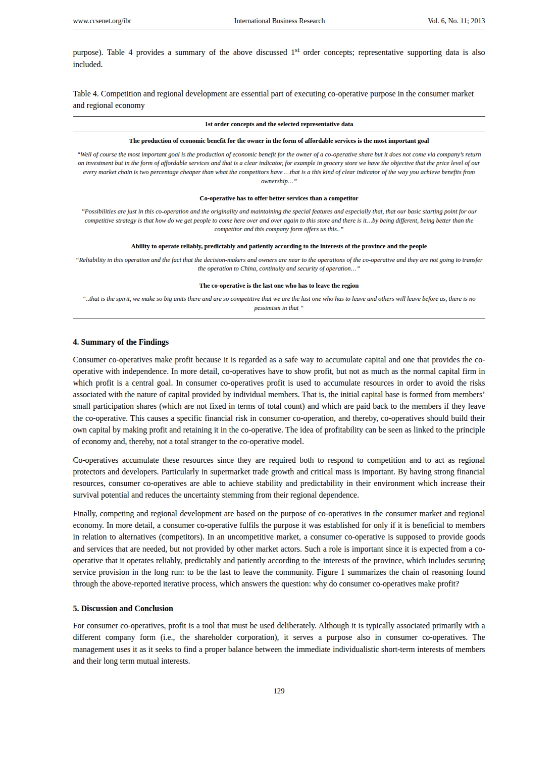www.ccsenet.org/ibr International Business Research Vol. 6, No. 11; 2013
purpose). Table 4 provides a summary of the above discussed 1st order concepts; representative supporting data is also included.
Table 4. Competition and regional development are essential part of executing co-operative purpose in the consumer market and regional economy
| 1st order concepts and the selected representative data |
| --- |
| The production of economic benefit for the owner in the form of affordable services is the most important goal |
| “Well of course the most important goal is the production of economic benefit for the owner of a co-operative share but it does not come via company’s return on investment but in the form of affordable services and that is a clear indicator, for example in grocery store we have the objective that the price level of our every market chain is two percentage cheaper than what the competitors have …that is a this kind of clear indicator of the way you achieve benefits from ownership…” |
| Co-operative has to offer better services than a competitor |
| ”Possibilities are just in this co-operation and the originality and maintaining the special features and especially that, that our basic starting point for our competitive strategy is that how do we get people to come here over and over again to this store and there is it…by being different, being better than the competitor and this company form offers us this..” |
| Ability to operate reliably, predictably and patiently according to the interests of the province and the people |
| “Reliability in this operation and the fact that the decision-makers and owners are near to the operations of the co-operative and they are not going to transfer the operation to China, continuity and security of operation…” |
| The co-operative is the last one who has to leave the region |
| “..that is the spirit, we make so big units there and are so competitive that we are the last one who has to leave and others will leave before us, there is no pessimism in that “ |
4. Summary of the Findings
Consumer co-operatives make profit because it is regarded as a safe way to accumulate capital and one that provides the co-operative with independence. In more detail, co-operatives have to show profit, but not as much as the normal capital firm in which profit is a central goal. In consumer co-operatives profit is used to accumulate resources in order to avoid the risks associated with the nature of capital provided by individual members. That is, the initial capital base is formed from members’ small participation shares (which are not fixed in terms of total count) and which are paid back to the members if they leave the co-operative. This causes a specific financial risk in consumer co-operation, and thereby, co-operatives should build their own capital by making profit and retaining it in the co-operative. The idea of profitability can be seen as linked to the principle of economy and, thereby, not a total stranger to the co-operative model.
Co-operatives accumulate these resources since they are required both to respond to competition and to act as regional protectors and developers. Particularly in supermarket trade growth and critical mass is important. By having strong financial resources, consumer co-operatives are able to achieve stability and predictability in their environment which increase their survival potential and reduces the uncertainty stemming from their regional dependence.
Finally, competing and regional development are based on the purpose of co-operatives in the consumer market and regional economy. In more detail, a consumer co-operative fulfils the purpose it was established for only if it is beneficial to members in relation to alternatives (competitors). In an uncompetitive market, a consumer co-operative is supposed to provide goods and services that are needed, but not provided by other market actors. Such a role is important since it is expected from a co-operative that it operates reliably, predictably and patiently according to the interests of the province, which includes securing service provision in the long run: to be the last to leave the community. Figure 1 summarizes the chain of reasoning found through the above-reported iterative process, which answers the question: why do consumer co-operatives make profit?
5. Discussion and Conclusion
For consumer co-operatives, profit is a tool that must be used deliberately. Although it is typically associated primarily with a different company form (i.e., the shareholder corporation), it serves a purpose also in consumer co-operatives. The management uses it as it seeks to find a proper balance between the immediate individualistic short-term interests of members and their long term mutual interests.
129